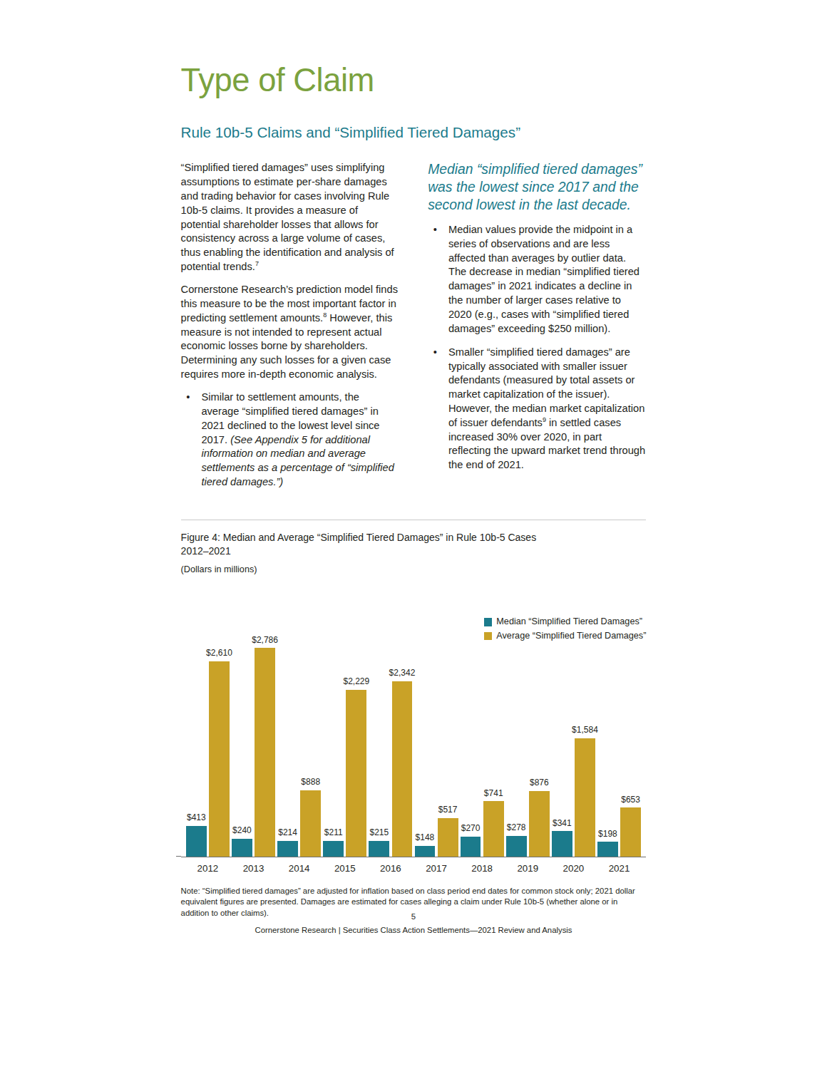Type of Claim
Rule 10b-5 Claims and “Simplified Tiered Damages”
“Simplified tiered damages” uses simplifying assumptions to estimate per-share damages and trading behavior for cases involving Rule 10b-5 claims. It provides a measure of potential shareholder losses that allows for consistency across a large volume of cases, thus enabling the identification and analysis of potential trends.7
Cornerstone Research’s prediction model finds this measure to be the most important factor in predicting settlement amounts.8 However, this measure is not intended to represent actual economic losses borne by shareholders. Determining any such losses for a given case requires more in-depth economic analysis.
Similar to settlement amounts, the average “simplified tiered damages” in 2021 declined to the lowest level since 2017. (See Appendix 5 for additional information on median and average settlements as a percentage of “simplified tiered damages.”)
Median “simplified tiered damages” was the lowest since 2017 and the second lowest in the last decade.
Median values provide the midpoint in a series of observations and are less affected than averages by outlier data. The decrease in median “simplified tiered damages” in 2021 indicates a decline in the number of larger cases relative to 2020 (e.g., cases with “simplified tiered damages” exceeding $250 million).
Smaller “simplified tiered damages” are typically associated with smaller issuer defendants (measured by total assets or market capitalization of the issuer). However, the median market capitalization of issuer defendants9 in settled cases increased 30% over 2020, in part reflecting the upward market trend through the end of 2021.
Figure 4: Median and Average “Simplified Tiered Damages” in Rule 10b-5 Cases
2012–2021
(Dollars in millions)
Median “Simplified Tiered Damages”
Average “Simplified Tiered Damages”
$413
$2,610
$240
$2,786
$214
$888
$211
$2,229
$215
$2,342
$148
$517
$270
$741
$278
$876
$341
$1,584
$198
$653
20122013201420152016 20172018201920202021
Note: “Simplified tiered damages” are adjusted for inflation based on class period end dates for common stock only; 2021 dollar equivalent figures are presented. Damages are estimated for cases alleging a claim under Rule 10b-5 (whether alone or in addition to other claims).
5
Cornerstone Research | Securities Class Action Settlements—2021 Review and Analysis